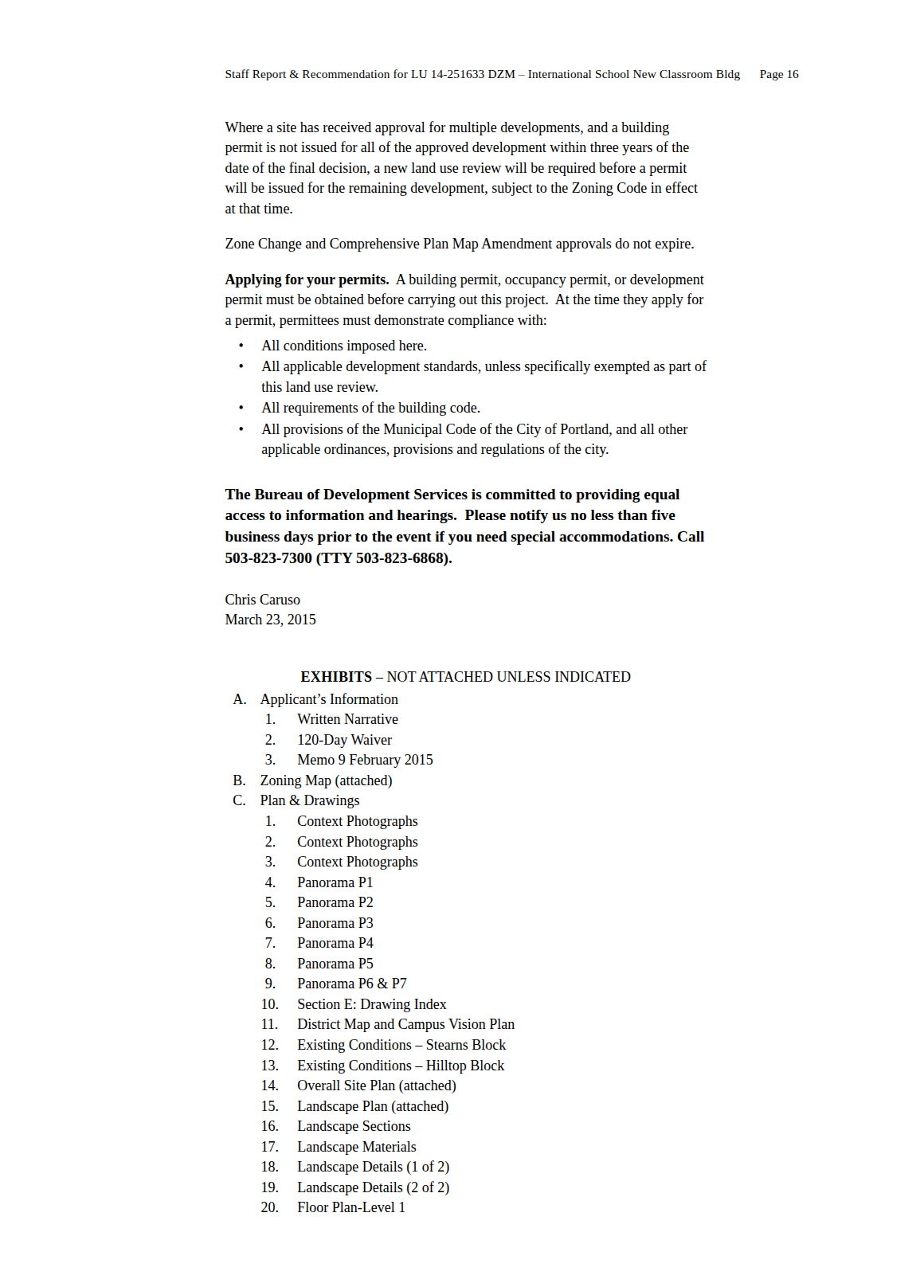Staff Report & Recommendation for LU 14-251633 DZM – International School New Classroom Bldg Page 16
Where a site has received approval for multiple developments, and a building permit is not issued for all of the approved development within three years of the date of the final decision, a new land use review will be required before a permit will be issued for the remaining development, subject to the Zoning Code in effect at that time.
Zone Change and Comprehensive Plan Map Amendment approvals do not expire.
Applying for your permits. A building permit, occupancy permit, or development permit must be obtained before carrying out this project. At the time they apply for a permit, permittees must demonstrate compliance with:
All conditions imposed here.
All applicable development standards, unless specifically exempted as part of this land use review.
All requirements of the building code.
All provisions of the Municipal Code of the City of Portland, and all other applicable ordinances, provisions and regulations of the city.
The Bureau of Development Services is committed to providing equal access to information and hearings. Please notify us no less than five business days prior to the event if you need special accommodations. Call 503-823-7300 (TTY 503-823-6868).
Chris Caruso
March 23, 2015
EXHIBITS – NOT ATTACHED UNLESS INDICATED
A. Applicant’s Information
1. Written Narrative
2. 120-Day Waiver
3. Memo 9 February 2015
B. Zoning Map (attached)
C. Plan & Drawings
1. Context Photographs
2. Context Photographs
3. Context Photographs
4. Panorama P1
5. Panorama P2
6. Panorama P3
7. Panorama P4
8. Panorama P5
9. Panorama P6 & P7
10. Section E: Drawing Index
11. District Map and Campus Vision Plan
12. Existing Conditions – Stearns Block
13. Existing Conditions – Hilltop Block
14. Overall Site Plan (attached)
15. Landscape Plan (attached)
16. Landscape Sections
17. Landscape Materials
18. Landscape Details (1 of 2)
19. Landscape Details (2 of 2)
20. Floor Plan-Level 1